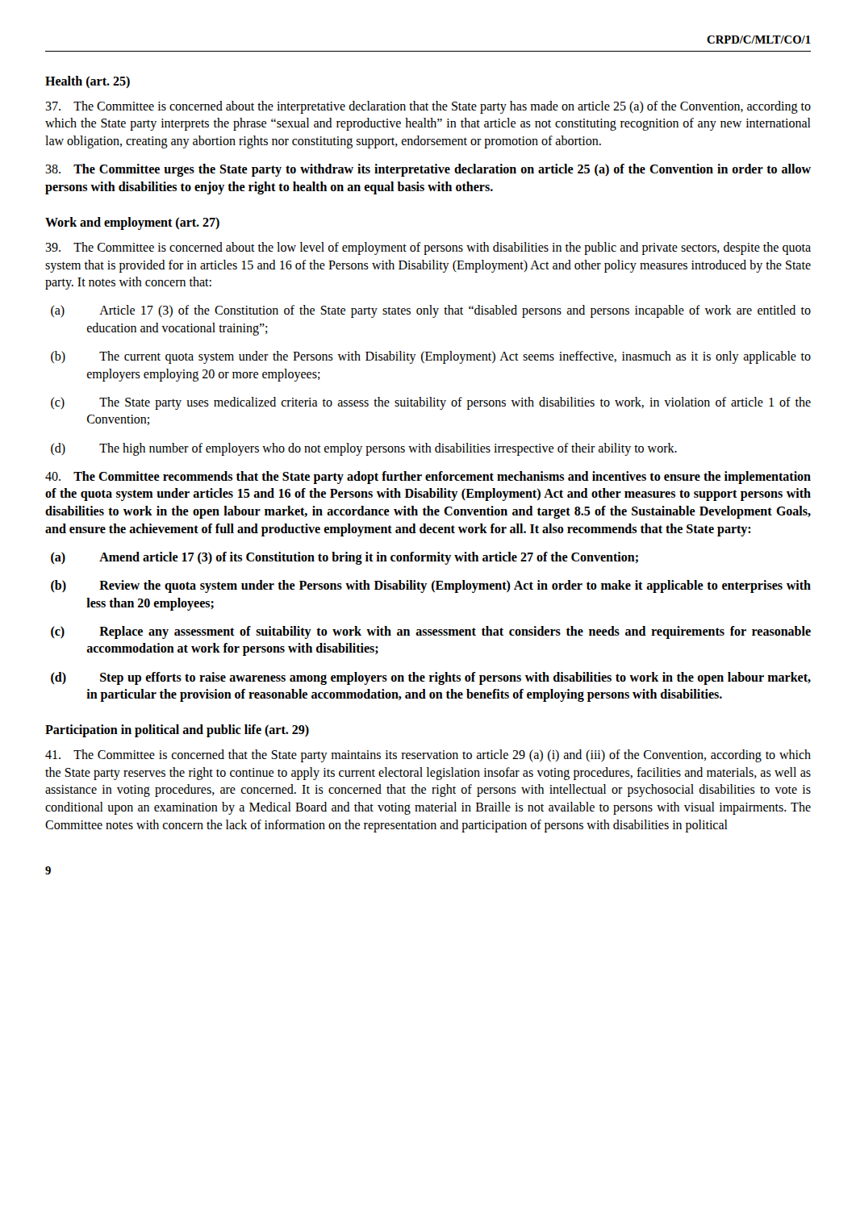CRPD/C/MLT/CO/1
Health (art. 25)
37. The Committee is concerned about the interpretative declaration that the State party has made on article 25 (a) of the Convention, according to which the State party interprets the phrase “sexual and reproductive health” in that article as not constituting recognition of any new international law obligation, creating any abortion rights nor constituting support, endorsement or promotion of abortion.
38. The Committee urges the State party to withdraw its interpretative declaration on article 25 (a) of the Convention in order to allow persons with disabilities to enjoy the right to health on an equal basis with others.
Work and employment (art. 27)
39. The Committee is concerned about the low level of employment of persons with disabilities in the public and private sectors, despite the quota system that is provided for in articles 15 and 16 of the Persons with Disability (Employment) Act and other policy measures introduced by the State party. It notes with concern that:
(a) Article 17 (3) of the Constitution of the State party states only that “disabled persons and persons incapable of work are entitled to education and vocational training”;
(b) The current quota system under the Persons with Disability (Employment) Act seems ineffective, inasmuch as it is only applicable to employers employing 20 or more employees;
(c) The State party uses medicalized criteria to assess the suitability of persons with disabilities to work, in violation of article 1 of the Convention;
(d) The high number of employers who do not employ persons with disabilities irrespective of their ability to work.
40. The Committee recommends that the State party adopt further enforcement mechanisms and incentives to ensure the implementation of the quota system under articles 15 and 16 of the Persons with Disability (Employment) Act and other measures to support persons with disabilities to work in the open labour market, in accordance with the Convention and target 8.5 of the Sustainable Development Goals, and ensure the achievement of full and productive employment and decent work for all. It also recommends that the State party:
(a) Amend article 17 (3) of its Constitution to bring it in conformity with article 27 of the Convention;
(b) Review the quota system under the Persons with Disability (Employment) Act in order to make it applicable to enterprises with less than 20 employees;
(c) Replace any assessment of suitability to work with an assessment that considers the needs and requirements for reasonable accommodation at work for persons with disabilities;
(d) Step up efforts to raise awareness among employers on the rights of persons with disabilities to work in the open labour market, in particular the provision of reasonable accommodation, and on the benefits of employing persons with disabilities.
Participation in political and public life (art. 29)
41. The Committee is concerned that the State party maintains its reservation to article 29 (a) (i) and (iii) of the Convention, according to which the State party reserves the right to continue to apply its current electoral legislation insofar as voting procedures, facilities and materials, as well as assistance in voting procedures, are concerned. It is concerned that the right of persons with intellectual or psychosocial disabilities to vote is conditional upon an examination by a Medical Board and that voting material in Braille is not available to persons with visual impairments. The Committee notes with concern the lack of information on the representation and participation of persons with disabilities in political
9